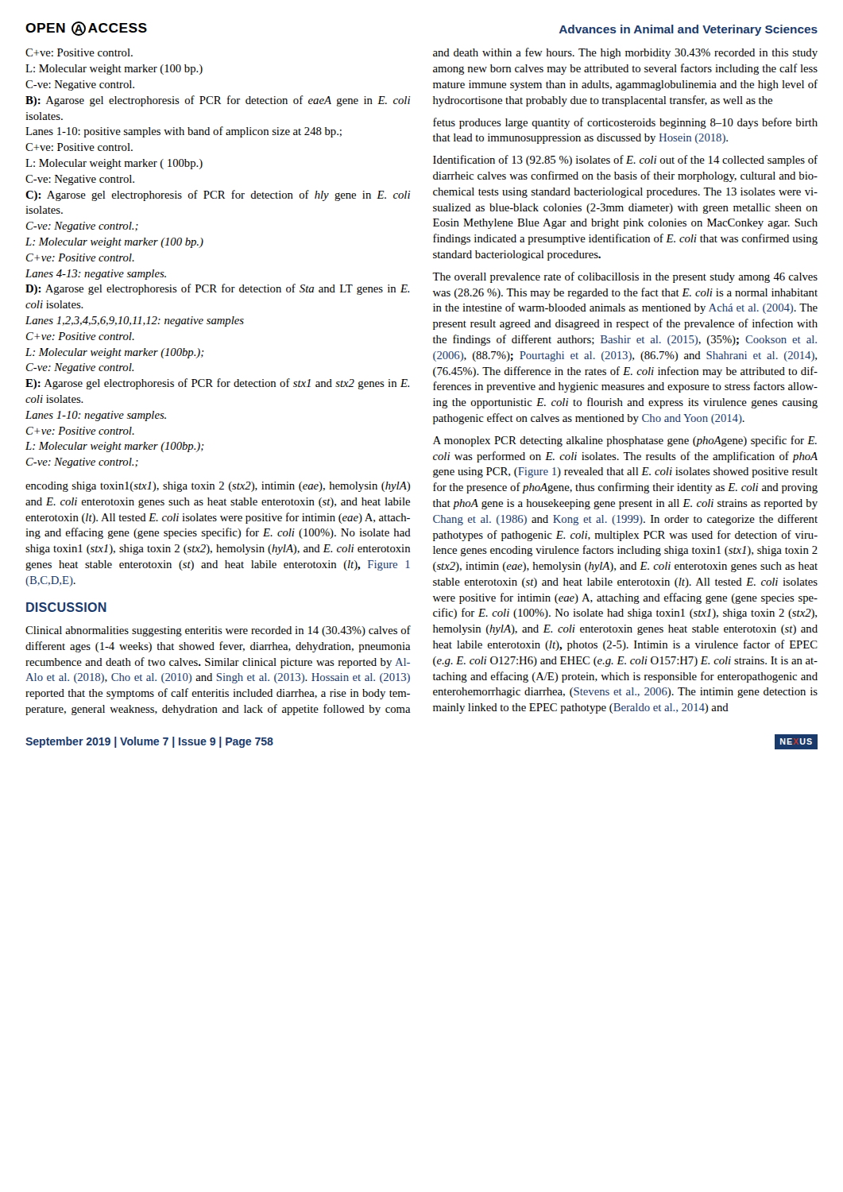OPEN AACCESS
Advances in Animal and Veterinary Sciences
C+ve: Positive control.
L: Molecular weight marker (100 bp.)
C-ve: Negative control.
B): Agarose gel electrophoresis of PCR for detection of eaeA gene in E. coli isolates.
Lanes 1-10: positive samples with band of amplicon size at 248 bp.;
C+ve: Positive control.
L: Molecular weight marker ( 100bp.)
C-ve: Negative control.
C): Agarose gel electrophoresis of PCR for detection of hly gene in E. coli isolates.
C-ve: Negative control.;
L: Molecular weight marker (100 bp.)
C+ve: Positive control.
Lanes 4-13: negative samples.
D): Agarose gel electrophoresis of PCR for detection of Sta and LT genes in E. coli isolates.
Lanes 1,2,3,4,5,6,9,10,11,12: negative samples
C+ve: Positive control.
L: Molecular weight marker (100bp.);
C-ve: Negative control.
E): Agarose gel electrophoresis of PCR for detection of stx1 and stx2 genes in E. coli isolates.
Lanes 1-10: negative samples.
C+ve: Positive control.
L: Molecular weight marker (100bp.);
C-ve: Negative control.;
encoding shiga toxin1(stx1), shiga toxin 2 (stx2), intimin (eae), hemolysin (hylA) and E. coli enterotoxin genes such as heat stable enterotoxin (st), and heat labile enterotoxin (lt). All tested E. coli isolates were positive for intimin (eae) A, attaching and effacing gene (gene species specific) for E. coli (100%). No isolate had shiga toxin1 (stx1), shiga toxin 2 (stx2), hemolysin (hylA), and E. coli enterotoxin genes heat stable enterotoxin (st) and heat labile enterotoxin (lt), Figure 1 (B,C,D,E).
DISCUSSION
Clinical abnormalities suggesting enteritis were recorded in 14 (30.43%) calves of different ages (1-4 weeks) that showed fever, diarrhea, dehydration, pneumonia recumbence and death of two calves. Similar clinical picture was reported by Al-Alo et al. (2018), Cho et al. (2010) and Singh et al. (2013). Hossain et al. (2013) reported that the symptoms of calf enteritis included diarrhea, a rise in body temperature, general weakness, dehydration and lack of appetite followed by coma and death within a few hours. The high morbidity 30.43% recorded in this study among new born calves may be attributed to several factors including the calf less mature immune system than in adults, agammaglobulinemia and the high level of hydrocortisone that probably due to transplacental transfer, as well as the
fetus produces large quantity of corticosteroids beginning 8–10 days before birth that lead to immunosuppression as discussed by Hosein (2018).
Identification of 13 (92.85 %) isolates of E. coli out of the 14 collected samples of diarrheic calves was confirmed on the basis of their morphology, cultural and biochemical tests using standard bacteriological procedures. The 13 isolates were visualized as blue-black colonies (2-3mm diameter) with green metallic sheen on Eosin Methylene Blue Agar and bright pink colonies on MacConkey agar. Such findings indicated a presumptive identification of E. coli that was confirmed using standard bacteriological procedures.
The overall prevalence rate of colibacillosis in the present study among 46 calves was (28.26 %). This may be regarded to the fact that E. coli is a normal inhabitant in the intestine of warm-blooded animals as mentioned by Achá et al. (2004). The present result agreed and disagreed in respect of the prevalence of infection with the findings of different authors; Bashir et al. (2015), (35%); Cookson et al. (2006), (88.7%); Pourtaghi et al. (2013), (86.7%) and Shahrani et al. (2014), (76.45%). The difference in the rates of E. coli infection may be attributed to differences in preventive and hygienic measures and exposure to stress factors allowing the opportunistic E. coli to flourish and express its virulence genes causing pathogenic effect on calves as mentioned by Cho and Yoon (2014).
A monoplex PCR detecting alkaline phosphatase gene (phoAgene) specific for E. coli was performed on E. coli isolates. The results of the amplification of phoA gene using PCR, (Figure 1) revealed that all E. coli isolates showed positive result for the presence of phoAgene, thus confirming their identity as E. coli and proving that phoA gene is a housekeeping gene present in all E. coli strains as reported by Chang et al. (1986) and Kong et al. (1999). In order to categorize the different pathotypes of pathogenic E. coli, multiplex PCR was used for detection of virulence genes encoding virulence factors including shiga toxin1 (stx1), shiga toxin 2 (stx2), intimin (eae), hemolysin (hylA), and E. coli enterotoxin genes such as heat stable enterotoxin (st) and heat labile enterotoxin (lt). All tested E. coli isolates were positive for intimin (eae) A, attaching and effacing gene (gene species specific) for E. coli (100%). No isolate had shiga toxin1 (stx1), shiga toxin 2 (stx2), hemolysin (hylA), and E. coli enterotoxin genes heat stable enterotoxin (st) and heat labile enterotoxin (lt), photos (2-5). Intimin is a virulence factor of EPEC (e.g. E. coli O127:H6) and EHEC (e.g. E. coli O157:H7) E. coli strains. It is an attaching and effacing (A/E) protein, which is responsible for enteropathogenic and enterohemorrhagic diarrhea, (Stevens et al., 2006). The intimin gene detection is mainly linked to the EPEC pathotype (Beraldo et al., 2014) and
September 2019 | Volume 7 | Issue 9 | Page 758
NEXUS